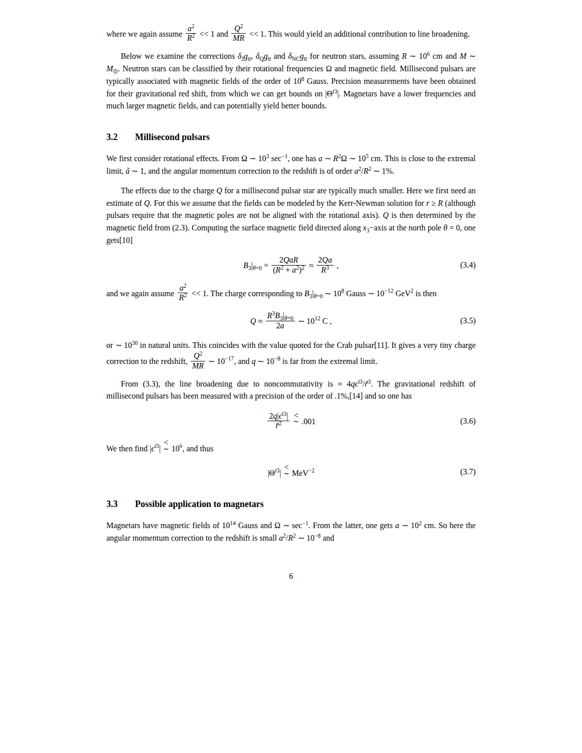where we again assume a2 R2 << 1 and Q2 MR << 1. This would yield an additional contribution to line broadening.
Below we examine the corrections δJgtt, δQgtt and δNCgtt for neutron stars, assuming R ∼ 106 cm and M ∼ M⊙. Neutron stars can be classified by their rotational frequencies Ω and magnetic field. Millisecond pulsars are typically associated with magnetic fields of the order of 108 Gauss. Precision measurements have been obtained for their gravitational red shift, from which we can get bounds on |Θt3|. Magnetars have a lower frequencies and much larger magnetic fields, and can potentially yield better bounds.
3.2 Millisecond pulsars
We first consider rotational effects. From Ω ∼ 103 sec−1, one has a ∼ R2Ω ∼ 105 cm. This is close to the extremal limit, ã ∼ 1, and the angular momentum correction to the redshift is of order a2/R2 ∼ 1%.
The effects due to the charge Q for a millisecond pulsar star are typically much smaller. Here we first need an estimate of Q. For this we assume that the fields can be modeled by the Kerr-Newman solution for r ≥ R (although pulsars require that the magnetic poles are not be aligned with the rotational axis). Q is then determined by the magnetic field from (2.3). Computing the surface magnetic field directed along x3−axis at the north pole θ = 0, one gets[10]
B3|θ=0 = 2QaR(R2 + a2)2 ≈ 2Qa R3 , (3.4)
and we again assume a2 R2 << 1. The charge corresponding to B3|θ=0 ∼ 108 Gauss ∼ 10−12 GeV2 is then
Q ≈ R3B3|θ=02a ∼ 1012 C , (3.5)
or ∼ 1030 in natural units. This coincides with the value quoted for the Crab pulsar[11]. It gives a very tiny charge correction to the redshift, Q2 MR ∼ 10−17, and q ∼ 10−8 is far from the extremal limit.
From (3.3), the line broadening due to noncommutativity is ≈ 4qϵt3/r̃3. The gravitational redshift of millisecond pulsars has been measured with a precision of the order of .1%,[14] and so one has
2q|ϵt3|r̃2 <∼ .001 (3.6)
We then find |ϵt3| <∼ 106, and thus
|Θt3| <∼ MeV−2 (3.7)
3.3 Possible application to magnetars
Magnetars have magnetic fields of 1014 Gauss and Ω ∼ sec−1. From the latter, one gets a ∼ 102 cm. So here the angular momentum correction to the redshift is small a2/R2 ∼ 10−8 and
6